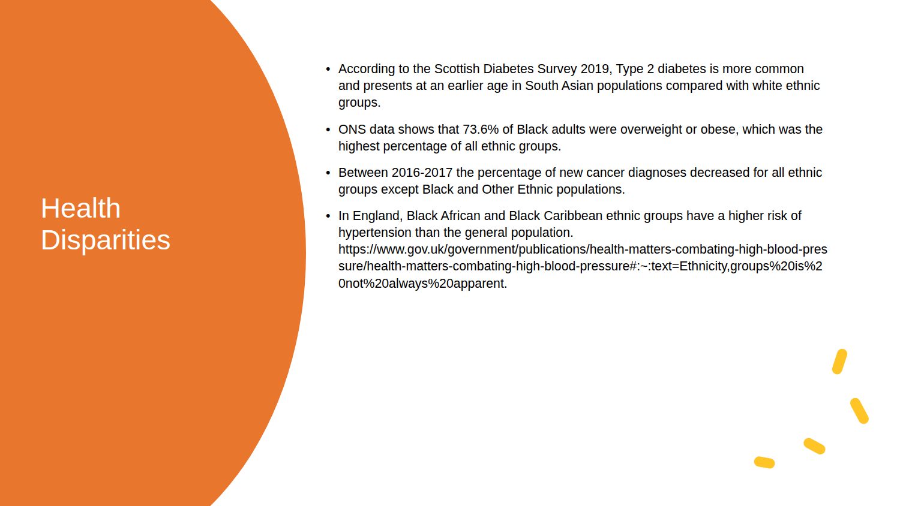Health
Disparities
According to the Scottish Diabetes Survey 2019, Type 2 diabetes is more common and presents at an earlier age in South Asian populations compared with white ethnic groups.
ONS data shows that 73.6% of Black adults were overweight or obese, which was the highest percentage of all ethnic groups.
Between 2016-2017 the percentage of new cancer diagnoses decreased for all ethnic groups except Black and Other Ethnic populations.
In England, Black African and Black Caribbean ethnic groups have a higher risk of hypertension than the general population.
https://www.gov.uk/government/publications/health-matters-combating-high-blood-pressure/health-matters-combating-high-blood-pressure#:~:text=Ethnicity,groups%20is%20not%20always%20apparent.